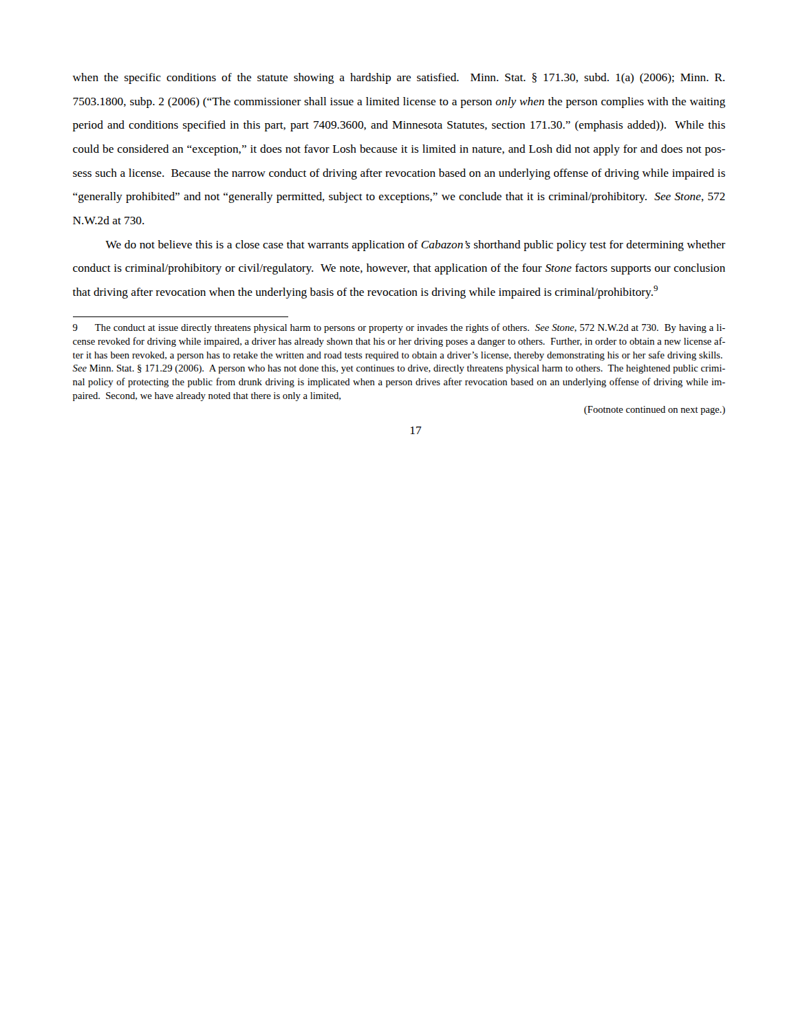when the specific conditions of the statute showing a hardship are satisfied. Minn. Stat. § 171.30, subd. 1(a) (2006); Minn. R. 7503.1800, subp. 2 (2006) (“The commissioner shall issue a limited license to a person only when the person complies with the waiting period and conditions specified in this part, part 7409.3600, and Minnesota Statutes, section 171.30.” (emphasis added)). While this could be considered an “exception,” it does not favor Losh because it is limited in nature, and Losh did not apply for and does not possess such a license. Because the narrow conduct of driving after revocation based on an underlying offense of driving while impaired is “generally prohibited” and not “generally permitted, subject to exceptions,” we conclude that it is criminal/prohibitory. See Stone, 572 N.W.2d at 730.
We do not believe this is a close case that warrants application of Cabazon’s shorthand public policy test for determining whether conduct is criminal/prohibitory or civil/regulatory. We note, however, that application of the four Stone factors supports our conclusion that driving after revocation when the underlying basis of the revocation is driving while impaired is criminal/prohibitory.9
9 The conduct at issue directly threatens physical harm to persons or property or invades the rights of others. See Stone, 572 N.W.2d at 730. By having a license revoked for driving while impaired, a driver has already shown that his or her driving poses a danger to others. Further, in order to obtain a new license after it has been revoked, a person has to retake the written and road tests required to obtain a driver’s license, thereby demonstrating his or her safe driving skills. See Minn. Stat. § 171.29 (2006). A person who has not done this, yet continues to drive, directly threatens physical harm to others. The heightened public criminal policy of protecting the public from drunk driving is implicated when a person drives after revocation based on an underlying offense of driving while impaired. Second, we have already noted that there is only a limited,
(Footnote continued on next page.)
17